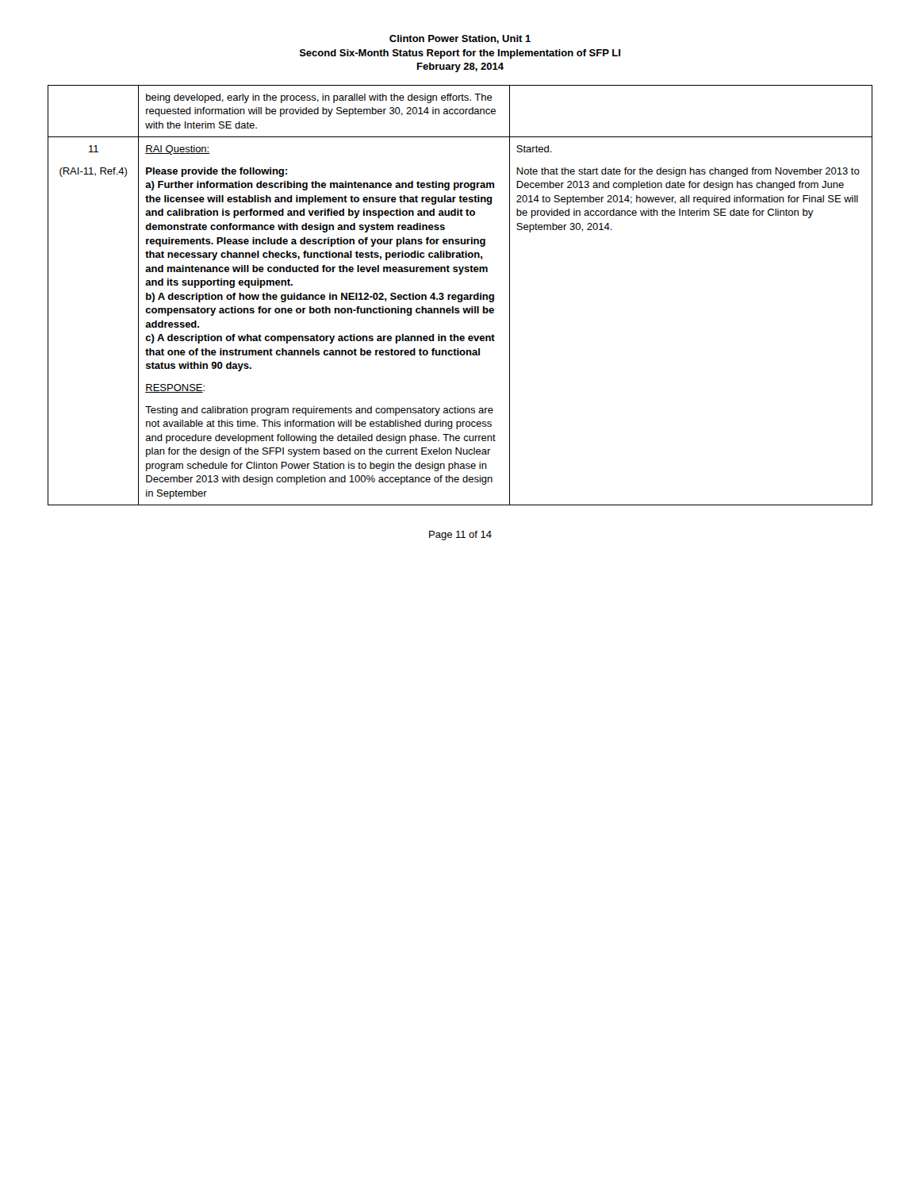Clinton Power Station, Unit 1
Second Six-Month Status Report for the Implementation of SFP LI
February 28, 2014
| | being developed, early in the process, in parallel with the design efforts. The requested information will be provided by September 30, 2014 in accordance with the Interim SE date. | |
| 11 (RAI-11, Ref.4) | RAI Question: Please provide the following: a) Further information describing the maintenance and testing program the licensee will establish and implement to ensure that regular testing and calibration is performed and verified by inspection and audit to demonstrate conformance with design and system readiness requirements. Please include a description of your plans for ensuring that necessary channel checks, functional tests, periodic calibration, and maintenance will be conducted for the level measurement system and its supporting equipment. b) A description of how the guidance in NEI12-02, Section 4.3 regarding compensatory actions for one or both non-functioning channels will be addressed. c) A description of what compensatory actions are planned in the event that one of the instrument channels cannot be restored to functional status within 90 days. RESPONSE : Testing and calibration program requirements and compensatory actions are not available at this time. This information will be established during process and procedure development following the detailed design phase. The current plan for the design of the SFPI system based on the current Exelon Nuclear program schedule for Clinton Power Station is to begin the design phase in December 2013 with design completion and 100% acceptance of the design in September | Started. Note that the start date for the design has changed from November 2013 to December 2013 and completion date for design has changed from June 2014 to September 2014; however, all required information for Final SE will be provided in accordance with the Interim SE date for Clinton by September 30, 2014. |
Page 11 of 14